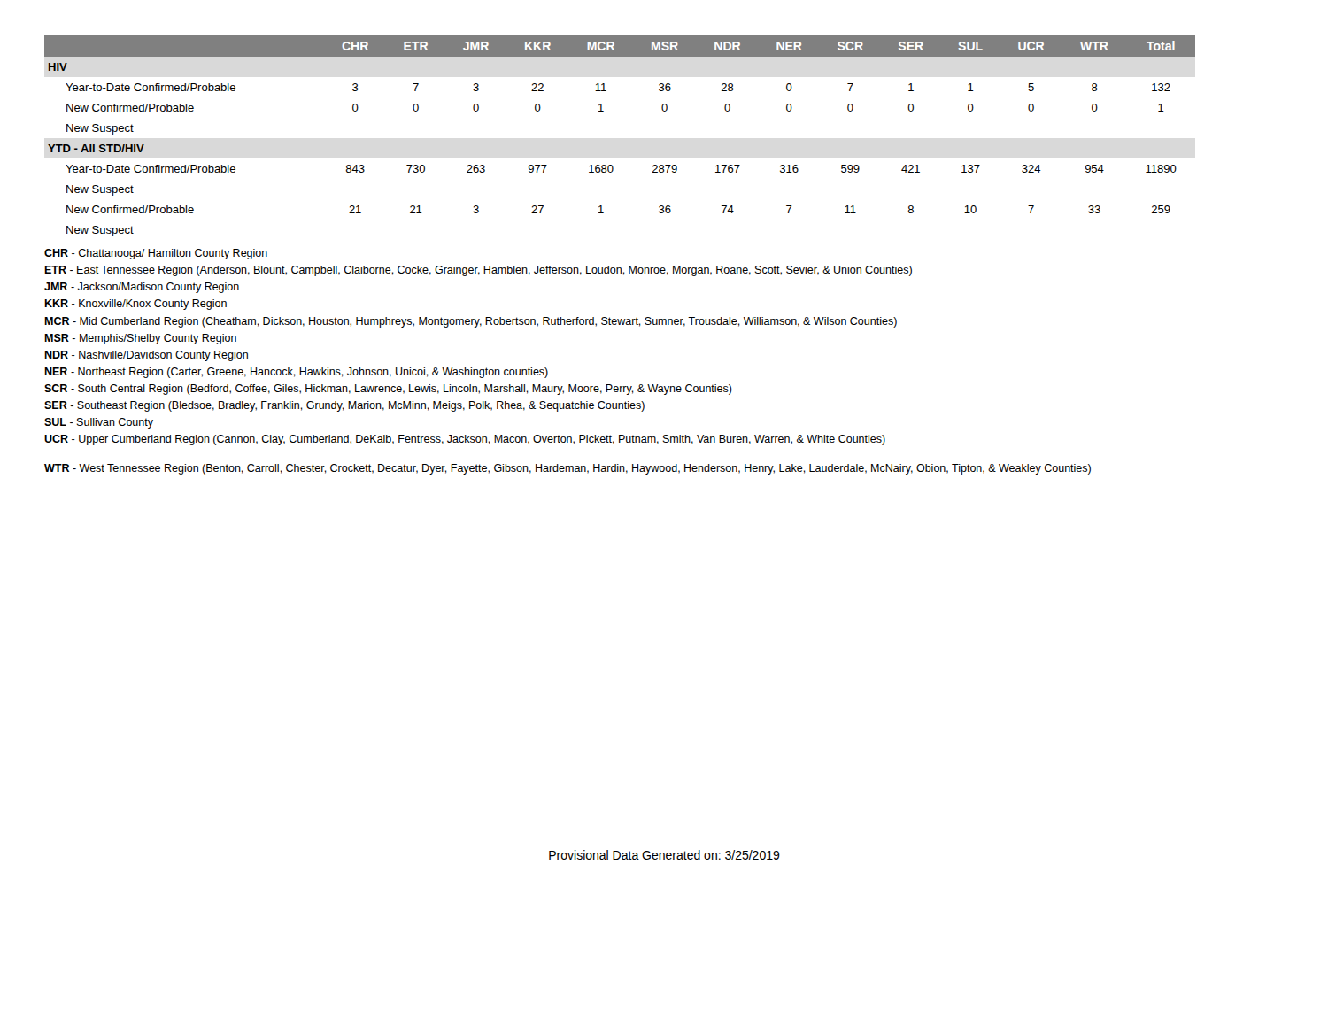| | CHR | ETR | JMR | KKR | MCR | MSR | NDR | NER | SCR | SER | SUL | UCR | WTR | Total |
| --- | --- | --- | --- | --- | --- | --- | --- | --- | --- | --- | --- | --- | --- | --- |
| HIV |
| Year-to-Date Confirmed/Probable | 3 | 7 | 3 | 22 | 11 | 36 | 28 | 0 | 7 | 1 | 1 | 5 | 8 | 132 |
| New Confirmed/Probable | 0 | 0 | 0 | 0 | 1 | 0 | 0 | 0 | 0 | 0 | 0 | 0 | 0 | 1 |
| New Suspect | | | | | | | | | | | | | | |
| YTD - All STD/HIV |
| Year-to-Date Confirmed/Probable | 843 | 730 | 263 | 977 | 1680 | 2879 | 1767 | 316 | 599 | 421 | 137 | 324 | 954 | 11890 |
| New Suspect | | | | | | | | | | | | | | |
| New Confirmed/Probable | 21 | 21 | 3 | 27 | 1 | 36 | 74 | 7 | 11 | 8 | 10 | 7 | 33 | 259 |
| New Suspect | | | | | | | | | | | | | | |
CHR - Chattanooga/ Hamilton County Region
ETR - East Tennessee Region (Anderson, Blount, Campbell, Claiborne, Cocke, Grainger, Hamblen, Jefferson, Loudon, Monroe, Morgan, Roane, Scott, Sevier, & Union Counties)
JMR - Jackson/Madison County Region
KKR - Knoxville/Knox County Region
MCR - Mid Cumberland Region (Cheatham, Dickson, Houston, Humphreys, Montgomery, Robertson, Rutherford, Stewart, Sumner, Trousdale, Williamson, & Wilson Counties)
MSR - Memphis/Shelby County Region
NDR - Nashville/Davidson County Region
NER - Northeast Region (Carter, Greene, Hancock, Hawkins, Johnson, Unicoi, & Washington counties)
SCR - South Central Region (Bedford, Coffee, Giles, Hickman, Lawrence, Lewis, Lincoln, Marshall, Maury, Moore, Perry, & Wayne Counties)
SER - Southeast Region (Bledsoe, Bradley, Franklin, Grundy, Marion, McMinn, Meigs, Polk, Rhea, & Sequatchie Counties)
SUL - Sullivan County
UCR - Upper Cumberland Region (Cannon, Clay, Cumberland, DeKalb, Fentress, Jackson, Macon, Overton, Pickett, Putnam, Smith, Van Buren, Warren, & White Counties)
WTR - West Tennessee Region (Benton, Carroll, Chester, Crockett, Decatur, Dyer, Fayette, Gibson, Hardeman, Hardin, Haywood, Henderson, Henry, Lake, Lauderdale, McNairy, Obion, Tipton, & Weakley Counties)
Provisional Data Generated on: 3/25/2019